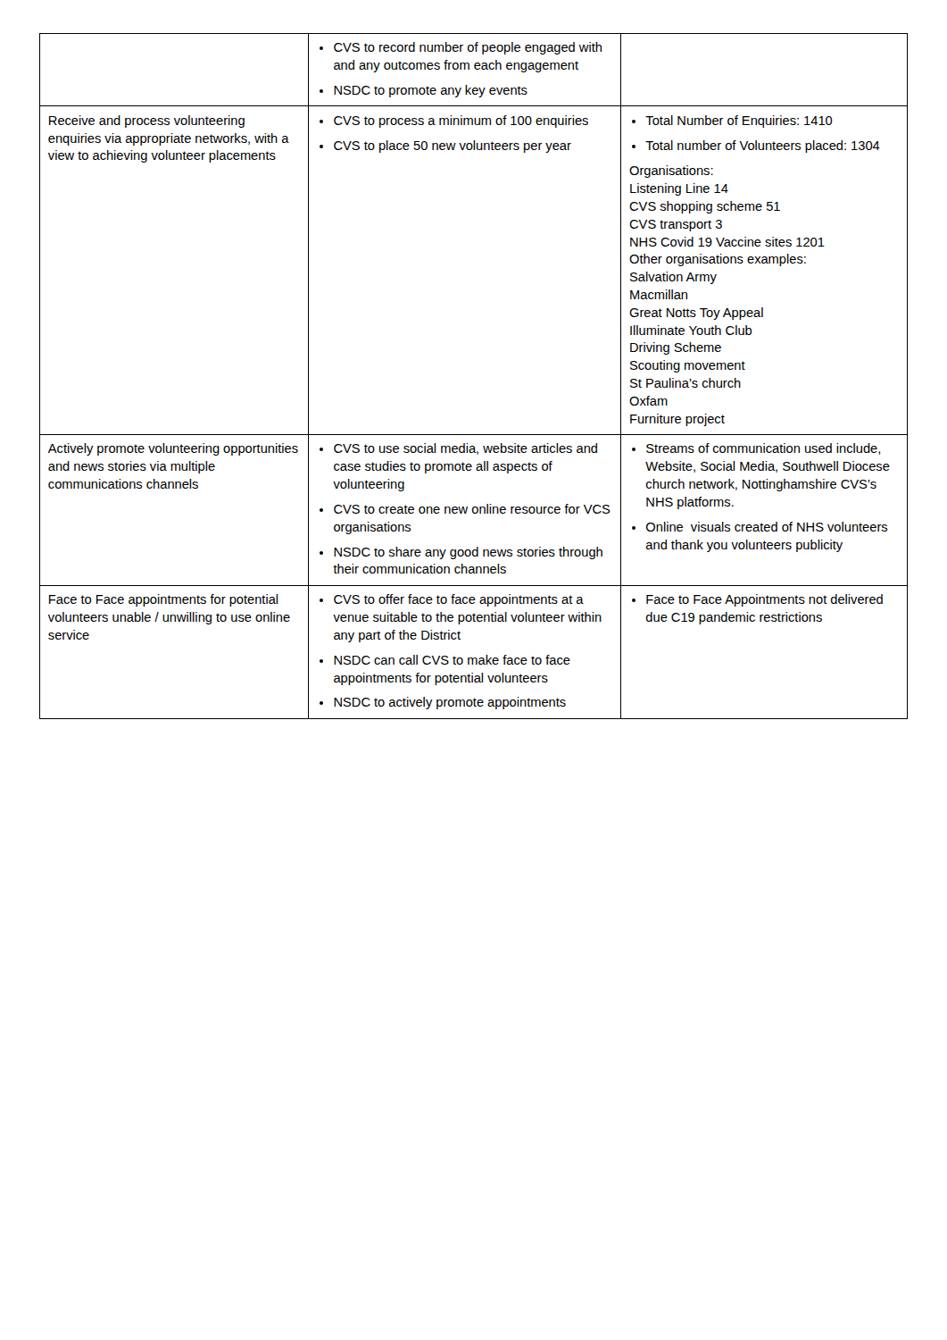| | CVS to record number of people engaged with and any outcomes from each engagement NSDC to promote any key events | |
| Receive and process volunteering enquiries via appropriate networks, with a view to achieving volunteer placements | CVS to process a minimum of 100 enquiries CVS to place 50 new volunteers per year | Total Number of Enquiries: 1410 Total number of Volunteers placed: 1304 Organisations: Listening Line 14 CVS shopping scheme 51 CVS transport 3 NHS Covid 19 Vaccine sites 1201 Other organisations examples: Salvation Army Macmillan Great Notts Toy Appeal Illuminate Youth Club Driving Scheme Scouting movement St Paulina’s church Oxfam Furniture project |
| Actively promote volunteering opportunities and news stories via multiple communications channels | CVS to use social media, website articles and case studies to promote all aspects of volunteering CVS to create one new online resource for VCS organisations NSDC to share any good news stories through their communication channels | Streams of communication used include, Website, Social Media, Southwell Diocese church network, Nottinghamshire CVS’s NHS platforms. Online visuals created of NHS volunteers and thank you volunteers publicity |
| Face to Face appointments for potential volunteers unable / unwilling to use online service | CVS to offer face to face appointments at a venue suitable to the potential volunteer within any part of the District NSDC can call CVS to make face to face appointments for potential volunteers NSDC to actively promote appointments | Face to Face Appointments not delivered due C19 pandemic restrictions |